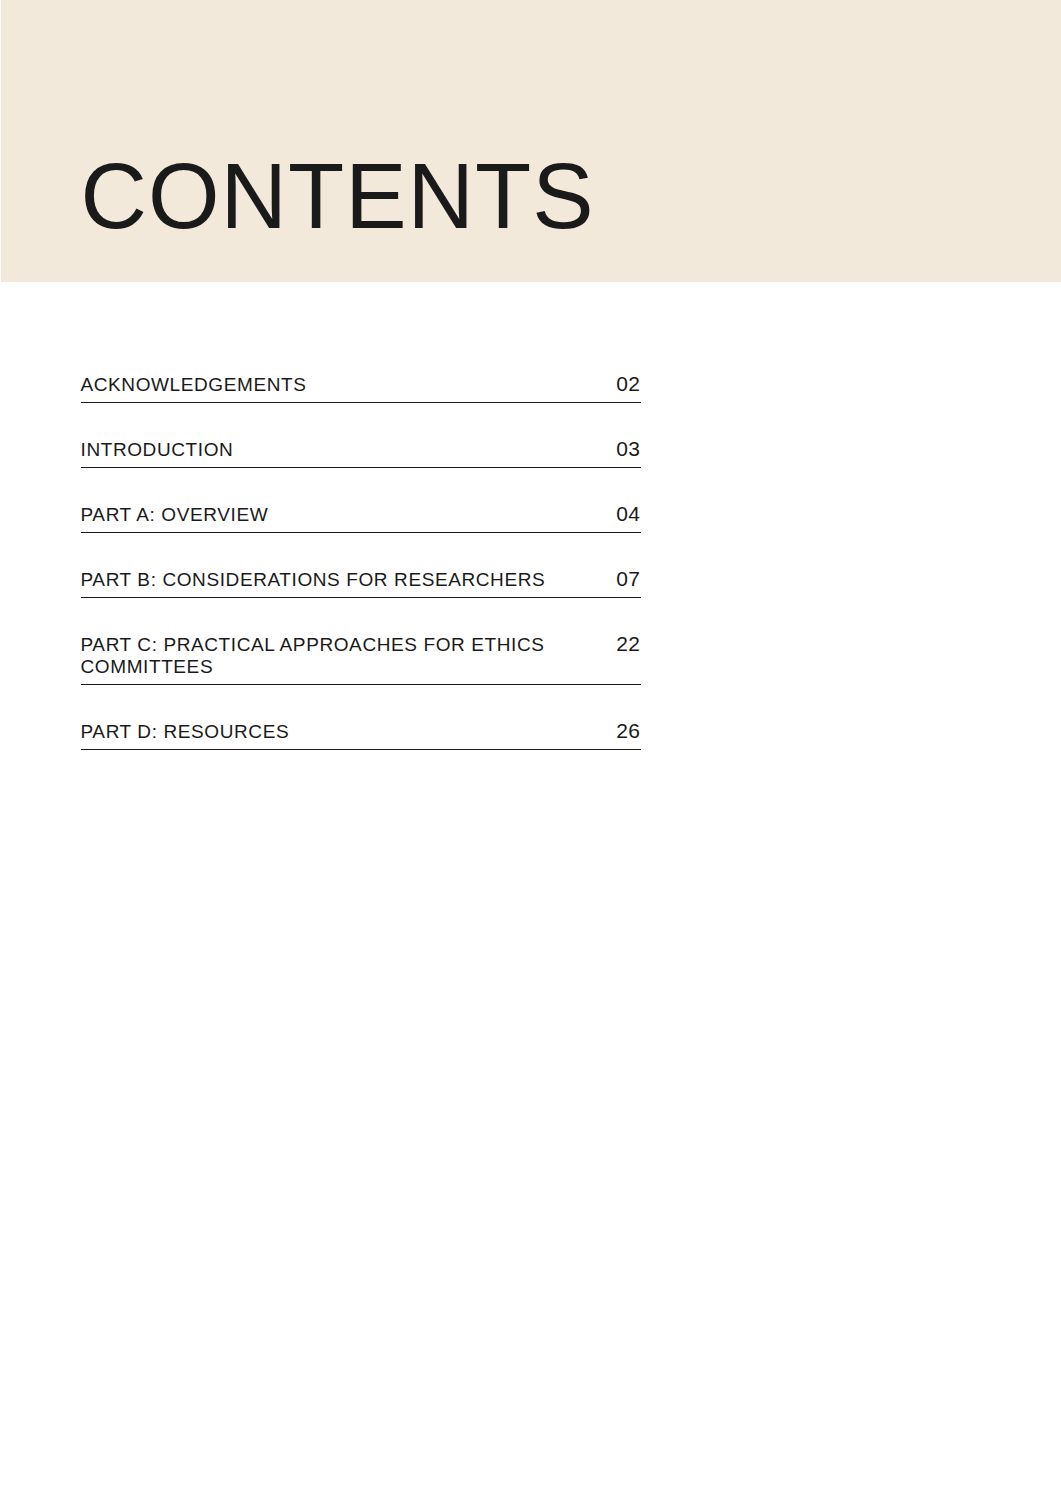Contents
Acknowledgements 02
Introduction 03
Part A: Overview 04
Part B: Considerations for Researchers 07
Part C: Practical Approaches for Ethics Committees 22
Part D: Resources 26